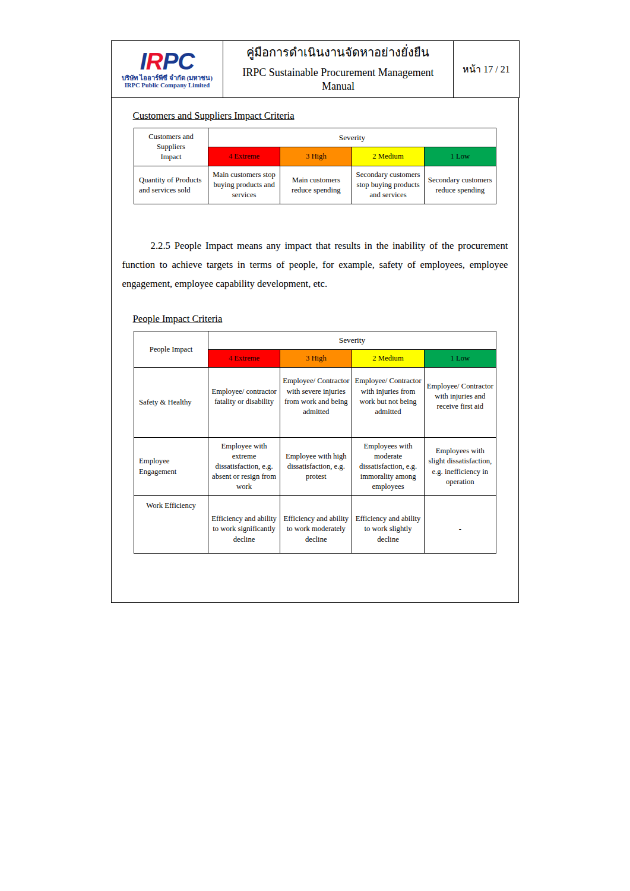IRPC
บริษัท ไออาร์พีซี จำกัด (มหาชน)
IRPC Public Company Limited
คู่มือการดำเนินงานจัดหาอย่างยั่งยืน
IRPC Sustainable Procurement Management Manual
หน้า 17 / 21
Customers and Suppliers Impact Criteria
| Customers and Suppliers Impact | Severity |
| 4 Extreme | 3 High | 2 Medium | 1 Low |
| Quantity of Products and services sold | Main customers stop buying products and services | Main customers reduce spending | Secondary customers stop buying products and services | Secondary customers reduce spending |
2.2.5 People Impact means any impact that results in the inability of the procurement function to achieve targets in terms of people, for example, safety of employees, employee engagement, employee capability development, etc.
People Impact Criteria
| People Impact | Severity |
| 4 Extreme | 3 High | 2 Medium | 1 Low |
| Safety & Healthy | Employee/ contractor fatality or disability | Employee/ Contractor with severe injuries from work and being admitted | Employee/ Contractor with injuries from work but not being admitted | Employee/ Contractor with injuries and receive first aid |
| Employee Engagement | Employee with extreme dissatisfaction, e.g. absent or resign from work | Employee with high dissatisfaction, e.g. protest | Employees with moderate dissatisfaction, e.g. immorality among employees | Employees with slight dissatisfaction, e.g. inefficiency in operation |
| Work Efficiency | Efficiency and ability to work significantly decline | Efficiency and ability to work moderately decline | Efficiency and ability to work slightly decline | - |